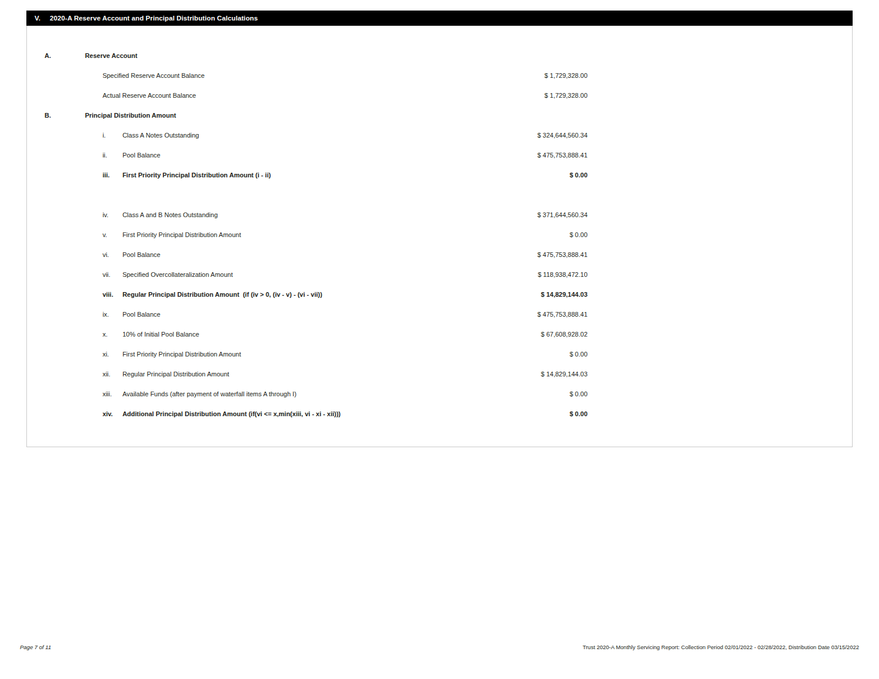V. 2020-A Reserve Account and Principal Distribution Calculations
| A. | Reserve Account | | |
| | Specified Reserve Account Balance | | $ 1,729,328.00 | |
| | Actual Reserve Account Balance | | $ 1,729,328.00 | |
| B. | Principal Distribution Amount | | |
| | i. Class A Notes Outstanding | | $ 324,644,560.34 | |
| | ii. Pool Balance | | $ 475,753,888.41 | |
| | iii. First Priority Principal Distribution Amount (i - ii) | | $ 0.00 | |
| | iv. Class A and B Notes Outstanding | | $ 371,644,560.34 | |
| | v. First Priority Principal Distribution Amount | | $ 0.00 | |
| | vi. Pool Balance | | $ 475,753,888.41 | |
| | vii. Specified Overcollateralization Amount | | $ 118,938,472.10 | |
| | viii. Regular Principal Distribution Amount (if (iv > 0, (iv - v) - (vi - vii)) | | $ 14,829,144.03 | |
| | ix. Pool Balance | | $ 475,753,888.41 | |
| | x. 10% of Initial Pool Balance | | $ 67,608,928.02 | |
| | xi. First Priority Principal Distribution Amount | | $ 0.00 | |
| | xii. Regular Principal Distribution Amount | | $ 14,829,144.03 | |
| | xiii. Available Funds (after payment of waterfall items A through I) | | $ 0.00 | |
| | xiv. Additional Principal Distribution Amount (if(vi <= x,min(xiii, vi - xi - xii))) | | $ 0.00 | |
Page 7 of 11
Trust 2020-A Monthly Servicing Report: Collection Period 02/01/2022 - 02/28/2022, Distribution Date 03/15/2022